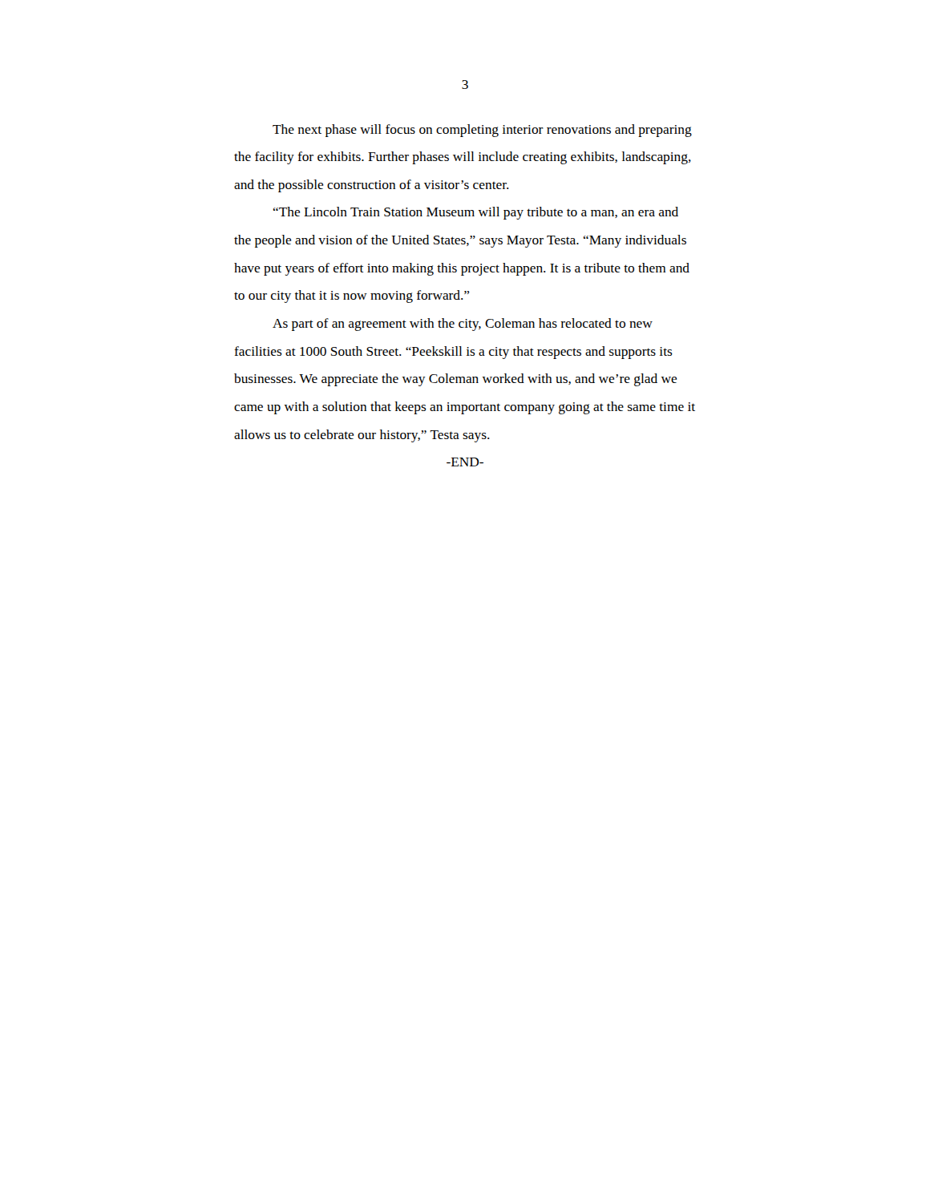3
The next phase will focus on completing interior renovations and preparing the facility for exhibits. Further phases will include creating exhibits, landscaping, and the possible construction of a visitor’s center.
“The Lincoln Train Station Museum will pay tribute to a man, an era and the people and vision of the United States,” says Mayor Testa. “Many individuals have put years of effort into making this project happen. It is a tribute to them and to our city that it is now moving forward.”
As part of an agreement with the city, Coleman has relocated to new facilities at 1000 South Street. “Peekskill is a city that respects and supports its businesses. We appreciate the way Coleman worked with us, and we’re glad we came up with a solution that keeps an important company going at the same time it allows us to celebrate our history,” Testa says.
-END-